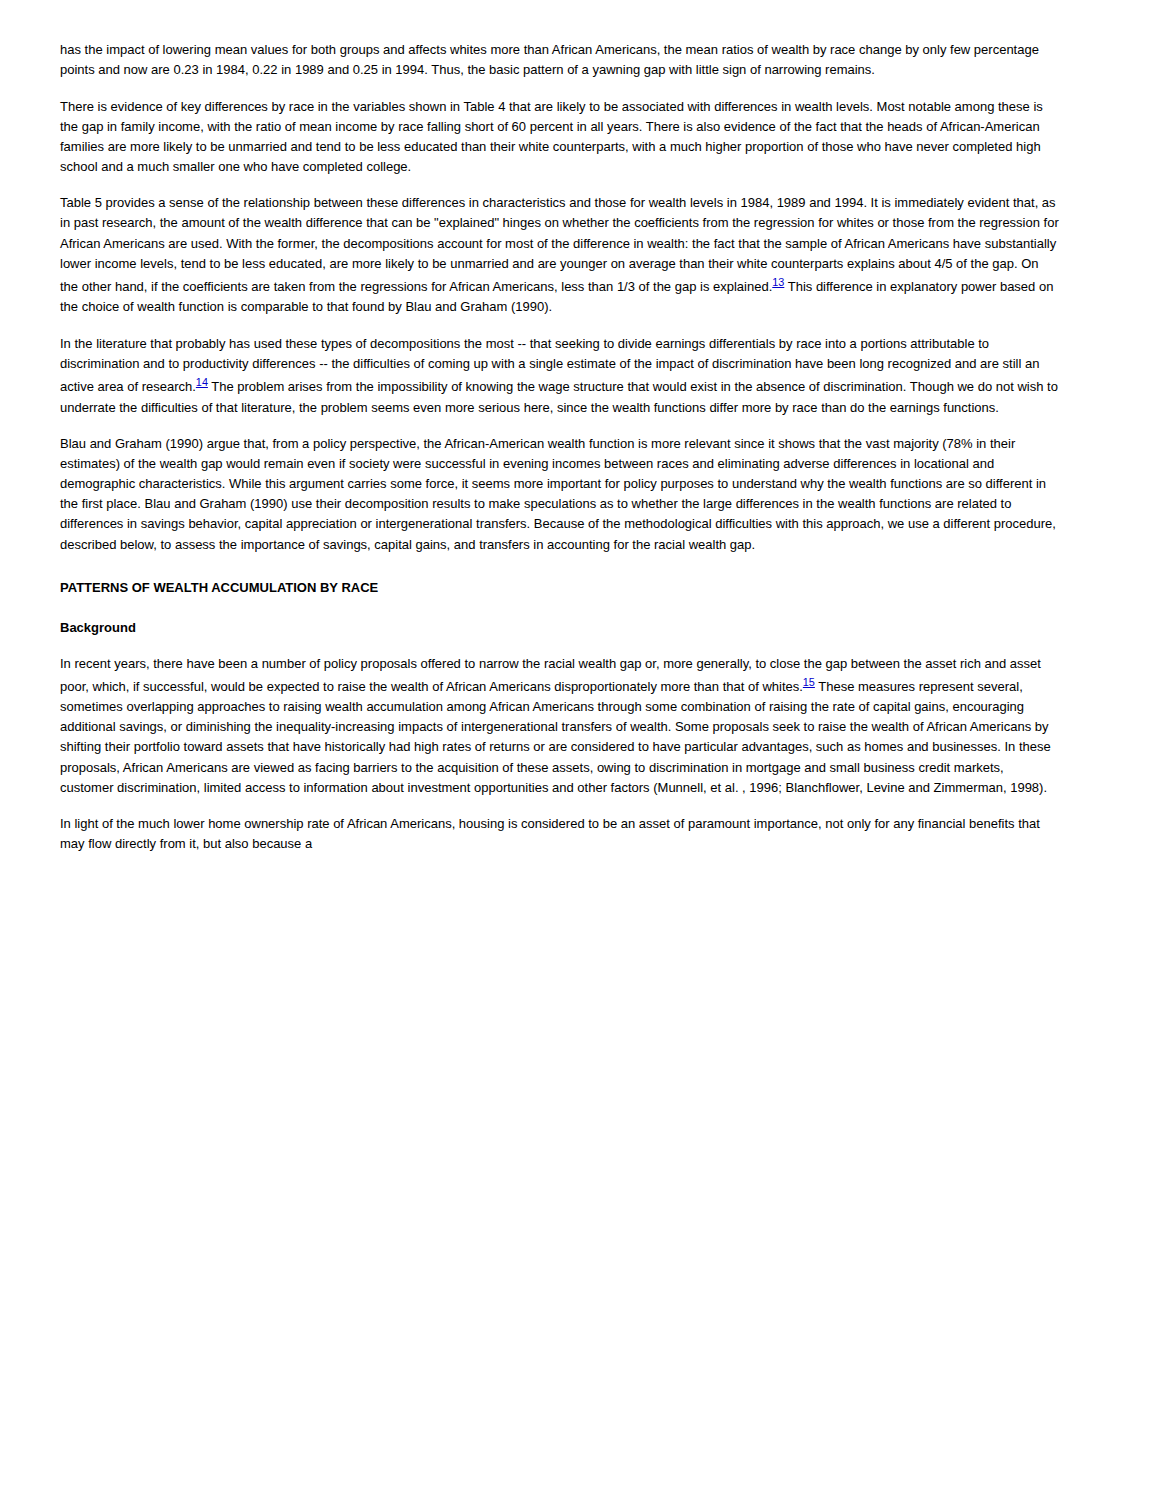has the impact of lowering mean values for both groups and affects whites more than African Americans, the mean ratios of wealth by race change by only few percentage points and now are 0.23 in 1984, 0.22 in 1989 and 0.25 in 1994. Thus, the basic pattern of a yawning gap with little sign of narrowing remains.
There is evidence of key differences by race in the variables shown in Table 4 that are likely to be associated with differences in wealth levels. Most notable among these is the gap in family income, with the ratio of mean income by race falling short of 60 percent in all years. There is also evidence of the fact that the heads of African-American families are more likely to be unmarried and tend to be less educated than their white counterparts, with a much higher proportion of those who have never completed high school and a much smaller one who have completed college.
Table 5 provides a sense of the relationship between these differences in characteristics and those for wealth levels in 1984, 1989 and 1994. It is immediately evident that, as in past research, the amount of the wealth difference that can be "explained" hinges on whether the coefficients from the regression for whites or those from the regression for African Americans are used. With the former, the decompositions account for most of the difference in wealth: the fact that the sample of African Americans have substantially lower income levels, tend to be less educated, are more likely to be unmarried and are younger on average than their white counterparts explains about 4/5 of the gap. On the other hand, if the coefficients are taken from the regressions for African Americans, less than 1/3 of the gap is explained.13 This difference in explanatory power based on the choice of wealth function is comparable to that found by Blau and Graham (1990).
In the literature that probably has used these types of decompositions the most -- that seeking to divide earnings differentials by race into a portions attributable to discrimination and to productivity differences -- the difficulties of coming up with a single estimate of the impact of discrimination have been long recognized and are still an active area of research.14 The problem arises from the impossibility of knowing the wage structure that would exist in the absence of discrimination. Though we do not wish to underrate the difficulties of that literature, the problem seems even more serious here, since the wealth functions differ more by race than do the earnings functions.
Blau and Graham (1990) argue that, from a policy perspective, the African-American wealth function is more relevant since it shows that the vast majority (78% in their estimates) of the wealth gap would remain even if society were successful in evening incomes between races and eliminating adverse differences in locational and demographic characteristics. While this argument carries some force, it seems more important for policy purposes to understand why the wealth functions are so different in the first place. Blau and Graham (1990) use their decomposition results to make speculations as to whether the large differences in the wealth functions are related to differences in savings behavior, capital appreciation or intergenerational transfers. Because of the methodological difficulties with this approach, we use a different procedure, described below, to assess the importance of savings, capital gains, and transfers in accounting for the racial wealth gap.
Patterns of Wealth Accumulation by Race
Background
In recent years, there have been a number of policy proposals offered to narrow the racial wealth gap or, more generally, to close the gap between the asset rich and asset poor, which, if successful, would be expected to raise the wealth of African Americans disproportionately more than that of whites.15 These measures represent several, sometimes overlapping approaches to raising wealth accumulation among African Americans through some combination of raising the rate of capital gains, encouraging additional savings, or diminishing the inequality-increasing impacts of intergenerational transfers of wealth. Some proposals seek to raise the wealth of African Americans by shifting their portfolio toward assets that have historically had high rates of returns or are considered to have particular advantages, such as homes and businesses. In these proposals, African Americans are viewed as facing barriers to the acquisition of these assets, owing to discrimination in mortgage and small business credit markets, customer discrimination, limited access to information about investment opportunities and other factors (Munnell, et al. , 1996; Blanchflower, Levine and Zimmerman, 1998).
In light of the much lower home ownership rate of African Americans, housing is considered to be an asset of paramount importance, not only for any financial benefits that may flow directly from it, but also because a